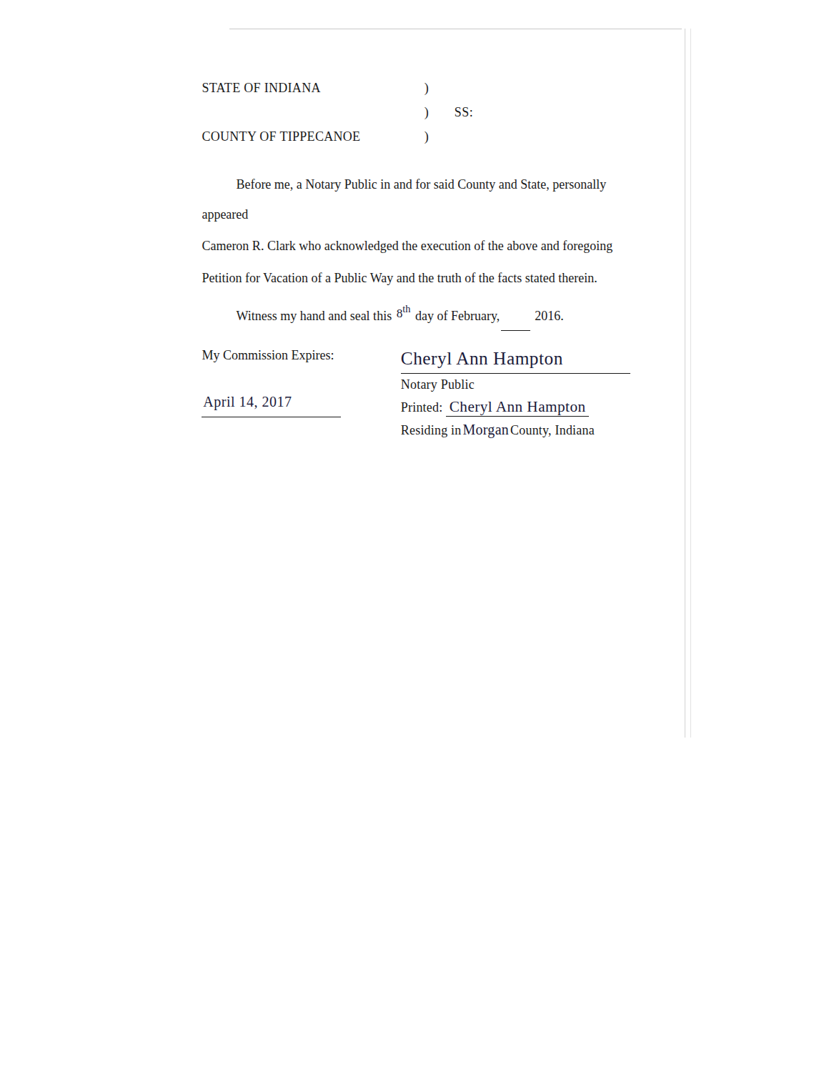| STATE OF INDIANA | ) | |
| | ) | SS: |
| COUNTY OF TIPPECANOE | ) | |
Before me, a Notary Public in and for said County and State, personally appeared
Cameron R. Clark who acknowledged the execution of the above and foregoing
Petition for Vacation of a Public Way and the truth of the facts stated therein.
Witness my hand and seal this 8th day of February, 2016.
My Commission Expires:
April 14, 2017
Cheryl Ann Hampton
Notary Public
Printed: Cheryl Ann Hampton
Residing in Morgan County, Indiana